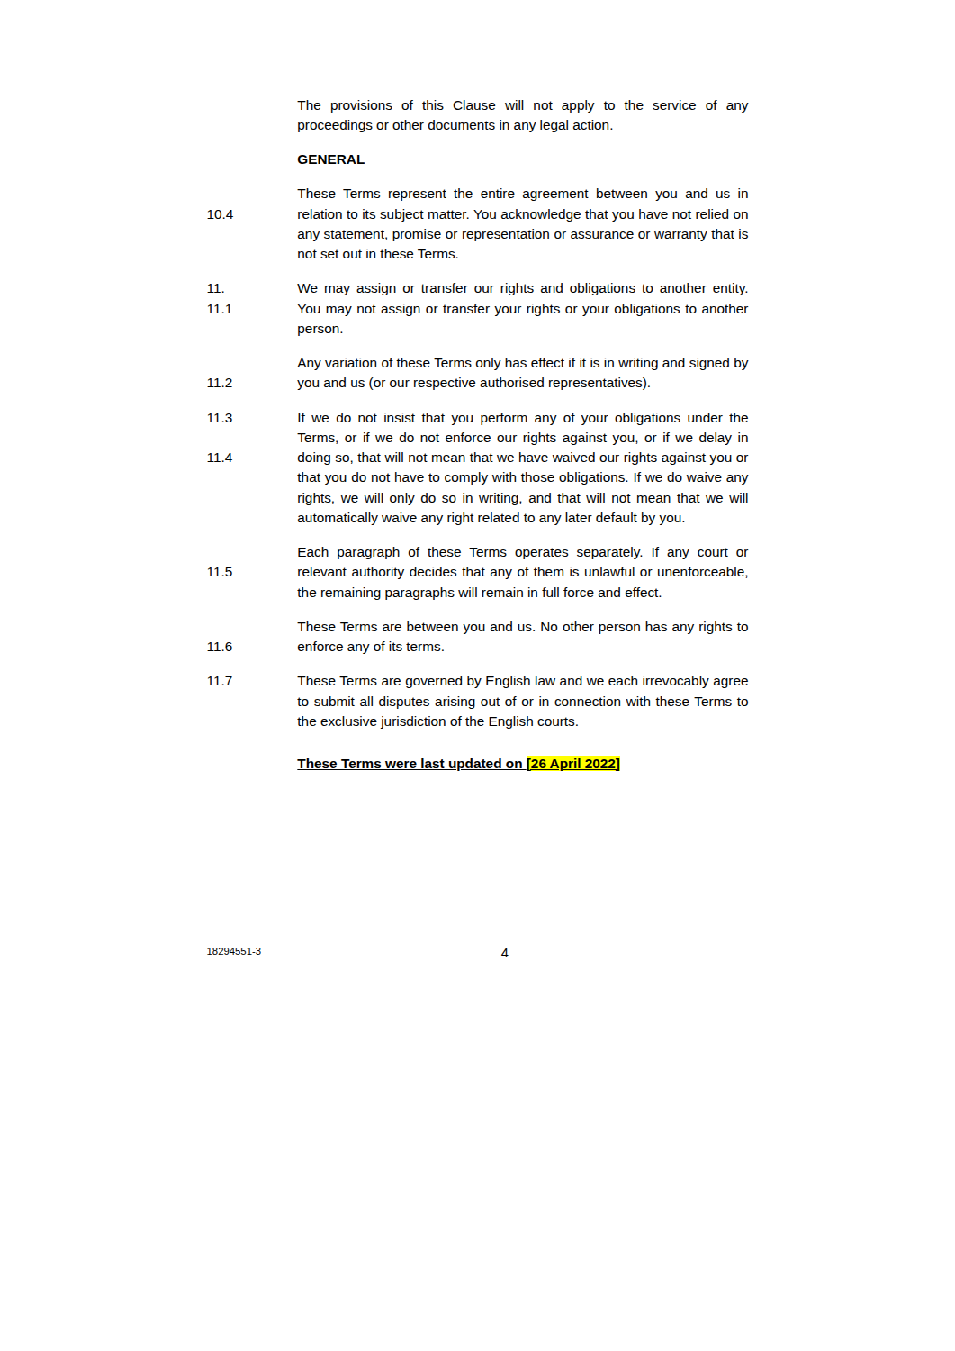The provisions of this Clause will not apply to the service of any proceedings or other documents in any legal action.
GENERAL
10.4
These Terms represent the entire agreement between you and us in relation to its subject matter. You acknowledge that you have not relied on any statement, promise or representation or assurance or warranty that is not set out in these Terms.
11. 11.1
We may assign or transfer our rights and obligations to another entity. You may not assign or transfer your rights or your obligations to another person.
11.2
Any variation of these Terms only has effect if it is in writing and signed by you and us (or our respective authorised representatives).
11.3 11.4
If we do not insist that you perform any of your obligations under the Terms, or if we do not enforce our rights against you, or if we delay in doing so, that will not mean that we have waived our rights against you or that you do not have to comply with those obligations. If we do waive any rights, we will only do so in writing, and that will not mean that we will automatically waive any right related to any later default by you.
11.5
Each paragraph of these Terms operates separately. If any court or relevant authority decides that any of them is unlawful or unenforceable, the remaining paragraphs will remain in full force and effect.
11.6
These Terms are between you and us. No other person has any rights to enforce any of its terms.
11.7
These Terms are governed by English law and we each irrevocably agree to submit all disputes arising out of or in connection with these Terms to the exclusive jurisdiction of the English courts.
These Terms were last updated on [26 April 2022]
18294551-3
4